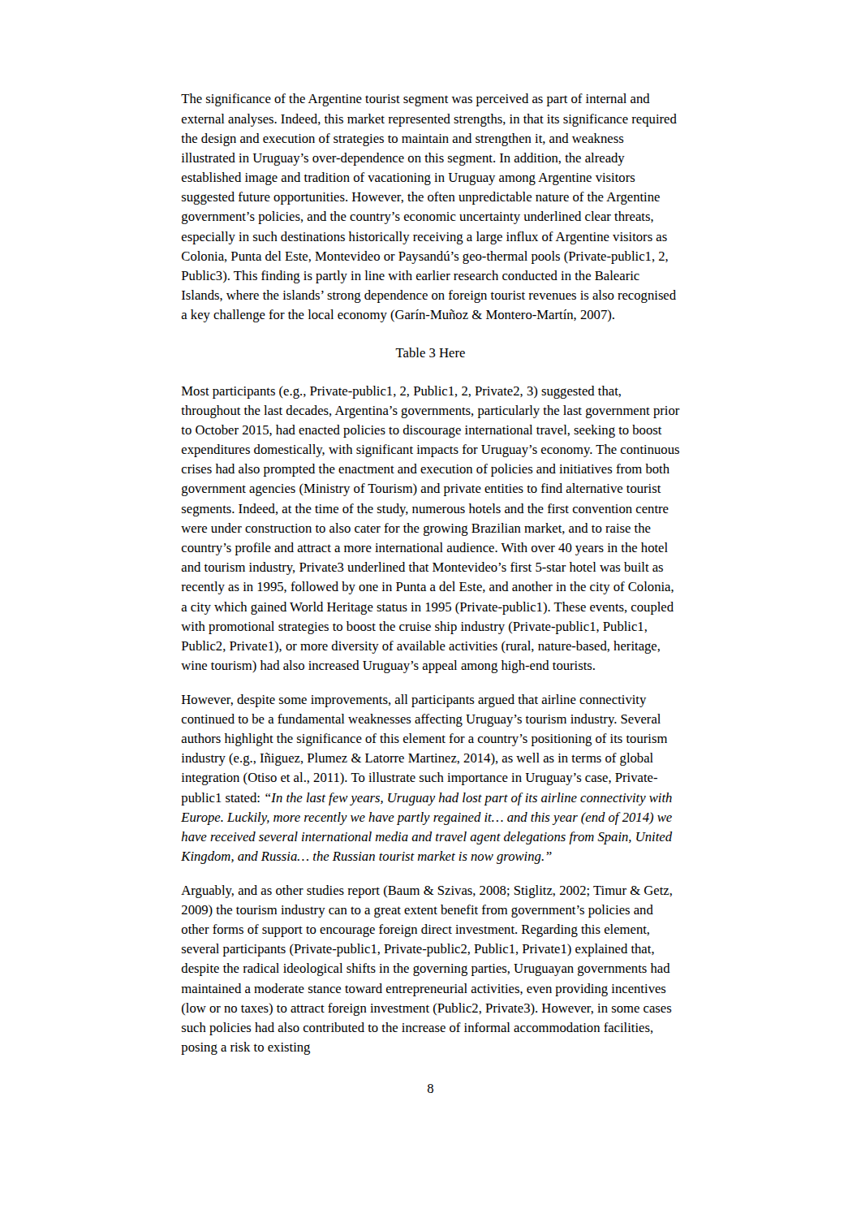The significance of the Argentine tourist segment was perceived as part of internal and external analyses. Indeed, this market represented strengths, in that its significance required the design and execution of strategies to maintain and strengthen it, and weakness illustrated in Uruguay’s over-dependence on this segment. In addition, the already established image and tradition of vacationing in Uruguay among Argentine visitors suggested future opportunities. However, the often unpredictable nature of the Argentine government’s policies, and the country’s economic uncertainty underlined clear threats, especially in such destinations historically receiving a large influx of Argentine visitors as Colonia, Punta del Este, Montevideo or Paysandú’s geo-thermal pools (Private-public1, 2, Public3). This finding is partly in line with earlier research conducted in the Balearic Islands, where the islands’ strong dependence on foreign tourist revenues is also recognised a key challenge for the local economy (Garín-Muñoz & Montero-Martín, 2007).
Table 3 Here
Most participants (e.g., Private-public1, 2, Public1, 2, Private2, 3) suggested that, throughout the last decades, Argentina’s governments, particularly the last government prior to October 2015, had enacted policies to discourage international travel, seeking to boost expenditures domestically, with significant impacts for Uruguay’s economy. The continuous crises had also prompted the enactment and execution of policies and initiatives from both government agencies (Ministry of Tourism) and private entities to find alternative tourist segments. Indeed, at the time of the study, numerous hotels and the first convention centre were under construction to also cater for the growing Brazilian market, and to raise the country’s profile and attract a more international audience. With over 40 years in the hotel and tourism industry, Private3 underlined that Montevideo’s first 5-star hotel was built as recently as in 1995, followed by one in Punta a del Este, and another in the city of Colonia, a city which gained World Heritage status in 1995 (Private-public1). These events, coupled with promotional strategies to boost the cruise ship industry (Private-public1, Public1, Public2, Private1), or more diversity of available activities (rural, nature-based, heritage, wine tourism) had also increased Uruguay’s appeal among high-end tourists.
However, despite some improvements, all participants argued that airline connectivity continued to be a fundamental weaknesses affecting Uruguay’s tourism industry. Several authors highlight the significance of this element for a country’s positioning of its tourism industry (e.g., Iñiguez, Plumez & Latorre Martinez, 2014), as well as in terms of global integration (Otiso et al., 2011). To illustrate such importance in Uruguay’s case, Private-public1 stated: “In the last few years, Uruguay had lost part of its airline connectivity with Europe. Luckily, more recently we have partly regained it… and this year (end of 2014) we have received several international media and travel agent delegations from Spain, United Kingdom, and Russia… the Russian tourist market is now growing.”
Arguably, and as other studies report (Baum & Szivas, 2008; Stiglitz, 2002; Timur & Getz, 2009) the tourism industry can to a great extent benefit from government’s policies and other forms of support to encourage foreign direct investment. Regarding this element, several participants (Private-public1, Private-public2, Public1, Private1) explained that, despite the radical ideological shifts in the governing parties, Uruguayan governments had maintained a moderate stance toward entrepreneurial activities, even providing incentives (low or no taxes) to attract foreign investment (Public2, Private3). However, in some cases such policies had also contributed to the increase of informal accommodation facilities, posing a risk to existing
8